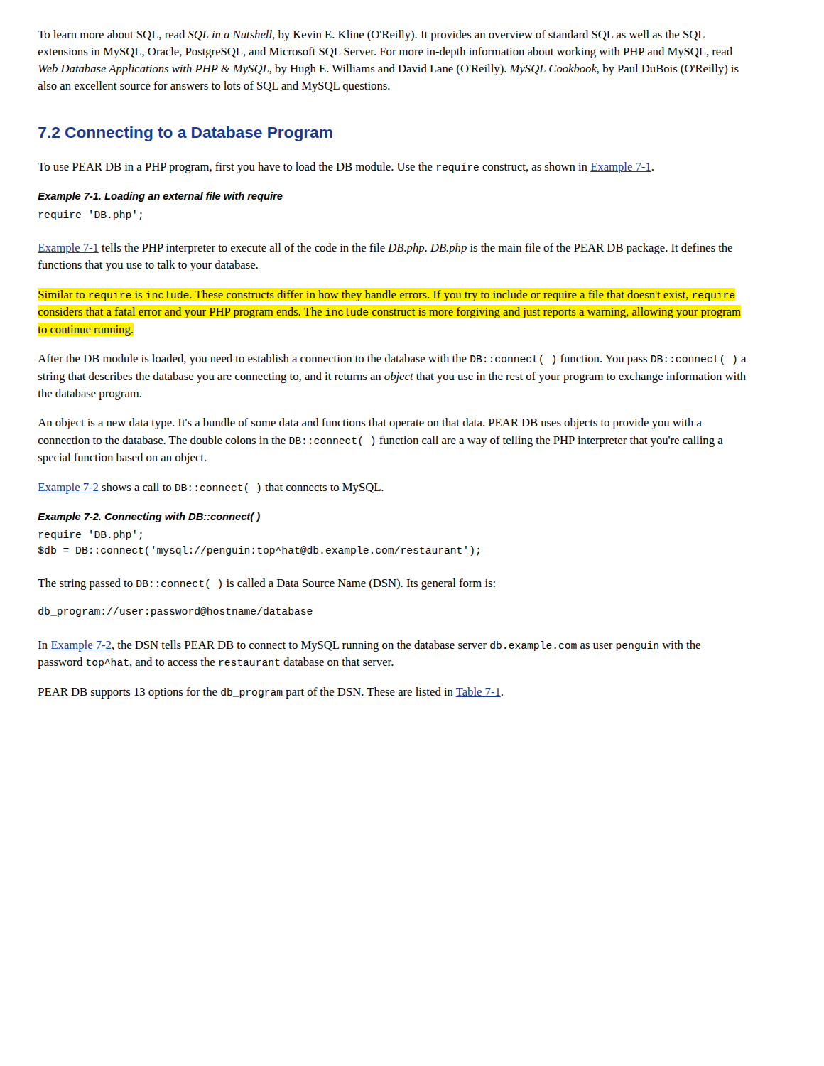To learn more about SQL, read SQL in a Nutshell, by Kevin E. Kline (O'Reilly). It provides an overview of standard SQL as well as the SQL extensions in MySQL, Oracle, PostgreSQL, and Microsoft SQL Server. For more in-depth information about working with PHP and MySQL, read Web Database Applications with PHP & MySQL, by Hugh E. Williams and David Lane (O'Reilly). MySQL Cookbook, by Paul DuBois (O'Reilly) is also an excellent source for answers to lots of SQL and MySQL questions.
7.2 Connecting to a Database Program
To use PEAR DB in a PHP program, first you have to load the DB module. Use the require construct, as shown in Example 7-1.
Example 7-1. Loading an external file with require
require 'DB.php';
Example 7-1 tells the PHP interpreter to execute all of the code in the file DB.php. DB.php is the main file of the PEAR DB package. It defines the functions that you use to talk to your database.
Similar to require is include. These constructs differ in how they handle errors. If you try to include or require a file that doesn't exist, require considers that a fatal error and your PHP program ends. The include construct is more forgiving and just reports a warning, allowing your program to continue running.
After the DB module is loaded, you need to establish a connection to the database with the DB::connect( ) function. You pass DB::connect( ) a string that describes the database you are connecting to, and it returns an object that you use in the rest of your program to exchange information with the database program.
An object is a new data type. It's a bundle of some data and functions that operate on that data. PEAR DB uses objects to provide you with a connection to the database. The double colons in the DB::connect( ) function call are a way of telling the PHP interpreter that you're calling a special function based on an object.
Example 7-2 shows a call to DB::connect( ) that connects to MySQL.
Example 7-2. Connecting with DB::connect( )
require 'DB.php';
$db = DB::connect('mysql://penguin:top^hat@db.example.com/restaurant');
The string passed to DB::connect( ) is called a Data Source Name (DSN). Its general form is:
db_program://user:password@hostname/database
In Example 7-2, the DSN tells PEAR DB to connect to MySQL running on the database server db.example.com as user penguin with the password top^hat, and to access the restaurant database on that server.
PEAR DB supports 13 options for the db_program part of the DSN. These are listed in Table 7-1.